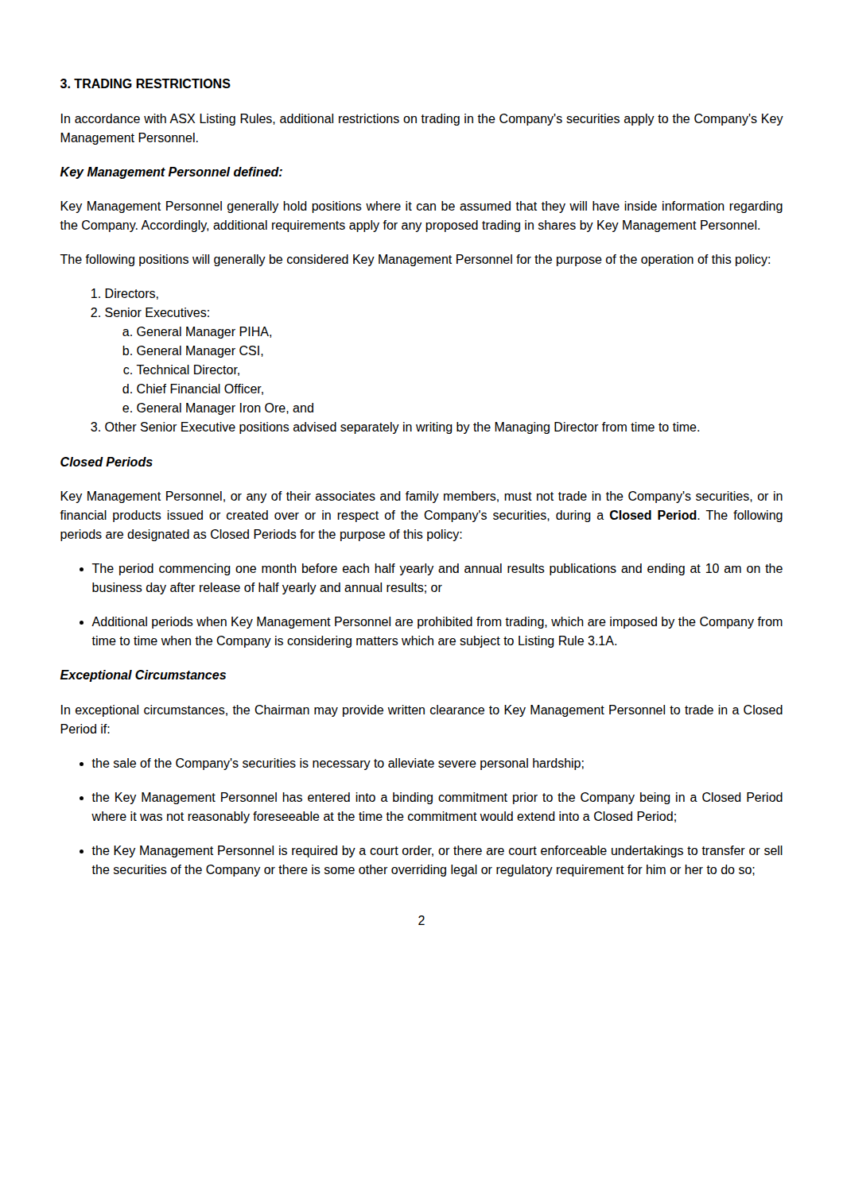3. TRADING RESTRICTIONS
In accordance with ASX Listing Rules, additional restrictions on trading in the Company's securities apply to the Company's Key Management Personnel.
Key Management Personnel defined:
Key Management Personnel generally hold positions where it can be assumed that they will have inside information regarding the Company. Accordingly, additional requirements apply for any proposed trading in shares by Key Management Personnel.
The following positions will generally be considered Key Management Personnel for the purpose of the operation of this policy:
Directors,
Senior Executives:
General Manager PIHA,
General Manager CSI,
Technical Director,
Chief Financial Officer,
General Manager Iron Ore, and
Other Senior Executive positions advised separately in writing by the Managing Director from time to time.
Closed Periods
Key Management Personnel, or any of their associates and family members, must not trade in the Company's securities, or in financial products issued or created over or in respect of the Company's securities, during a Closed Period. The following periods are designated as Closed Periods for the purpose of this policy:
The period commencing one month before each half yearly and annual results publications and ending at 10 am on the business day after release of half yearly and annual results; or
Additional periods when Key Management Personnel are prohibited from trading, which are imposed by the Company from time to time when the Company is considering matters which are subject to Listing Rule 3.1A.
Exceptional Circumstances
In exceptional circumstances, the Chairman may provide written clearance to Key Management Personnel to trade in a Closed Period if:
the sale of the Company's securities is necessary to alleviate severe personal hardship;
the Key Management Personnel has entered into a binding commitment prior to the Company being in a Closed Period where it was not reasonably foreseeable at the time the commitment would extend into a Closed Period;
the Key Management Personnel is required by a court order, or there are court enforceable undertakings to transfer or sell the securities of the Company or there is some other overriding legal or regulatory requirement for him or her to do so;
2